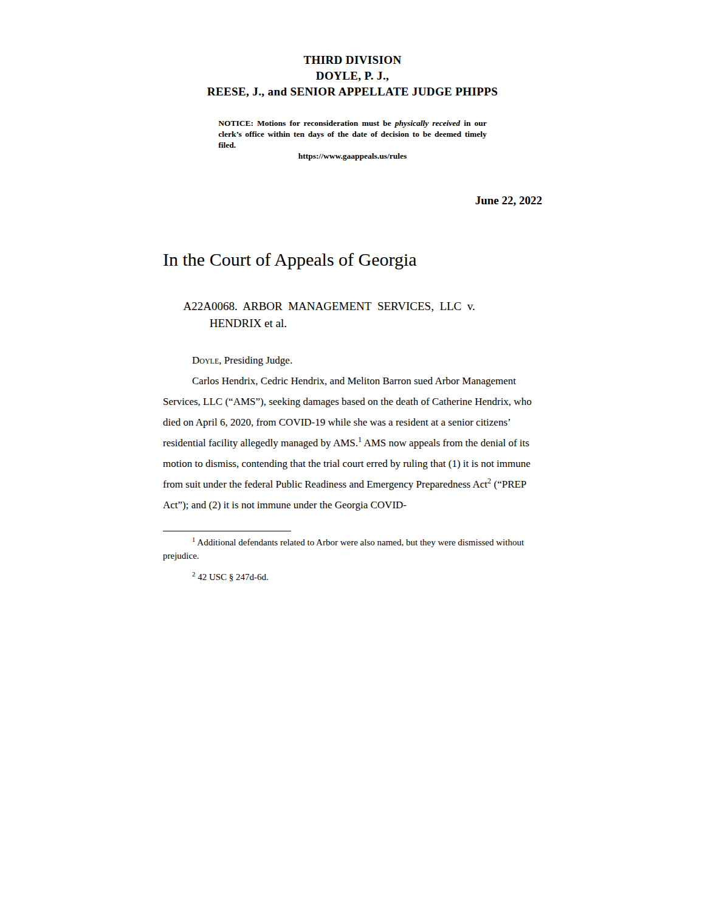THIRD DIVISION
DOYLE, P. J.,
REESE, J., and SENIOR APPELLATE JUDGE PHIPPS
NOTICE: Motions for reconsideration must be physically received in our clerk’s office within ten days of the date of decision to be deemed timely filed. https://www.gaappeals.us/rules
June 22, 2022
In the Court of Appeals of Georgia
A22A0068. ARBOR MANAGEMENT SERVICES, LLC v. HENDRIX et al.
Doyle, Presiding Judge.
Carlos Hendrix, Cedric Hendrix, and Meliton Barron sued Arbor Management Services, LLC (“AMS”), seeking damages based on the death of Catherine Hendrix, who died on April 6, 2020, from COVID-19 while she was a resident at a senior citizens’ residential facility allegedly managed by AMS.1 AMS now appeals from the denial of its motion to dismiss, contending that the trial court erred by ruling that (1) it is not immune from suit under the federal Public Readiness and Emergency Preparedness Act2 (“PREP Act”); and (2) it is not immune under the Georgia COVID-
1 Additional defendants related to Arbor were also named, but they were dismissed without prejudice.
2 42 USC § 247d-6d.